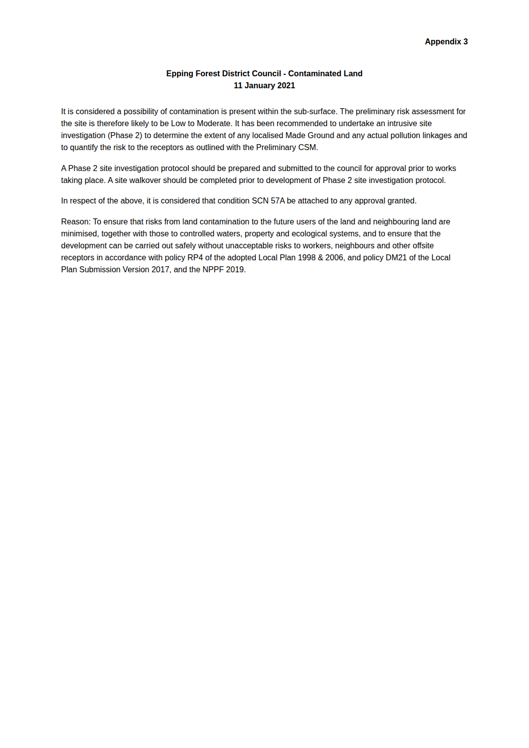Appendix 3
Epping Forest District Council - Contaminated Land
11 January 2021
It is considered a possibility of contamination is present within the sub-surface. The preliminary risk assessment for the site is therefore likely to be Low to Moderate. It has been recommended to undertake an intrusive site investigation (Phase 2) to determine the extent of any localised Made Ground and any actual pollution linkages and to quantify the risk to the receptors as outlined with the Preliminary CSM.
A Phase 2 site investigation protocol should be prepared and submitted to the council for approval prior to works taking place. A site walkover should be completed prior to development of Phase 2 site investigation protocol.
In respect of the above, it is considered that condition SCN 57A be attached to any approval granted.
Reason: To ensure that risks from land contamination to the future users of the land and neighbouring land are minimised, together with those to controlled waters, property and ecological systems, and to ensure that the development can be carried out safely without unacceptable risks to workers, neighbours and other offsite receptors in accordance with policy RP4 of the adopted Local Plan 1998 & 2006, and policy DM21 of the Local Plan Submission Version 2017, and the NPPF 2019.